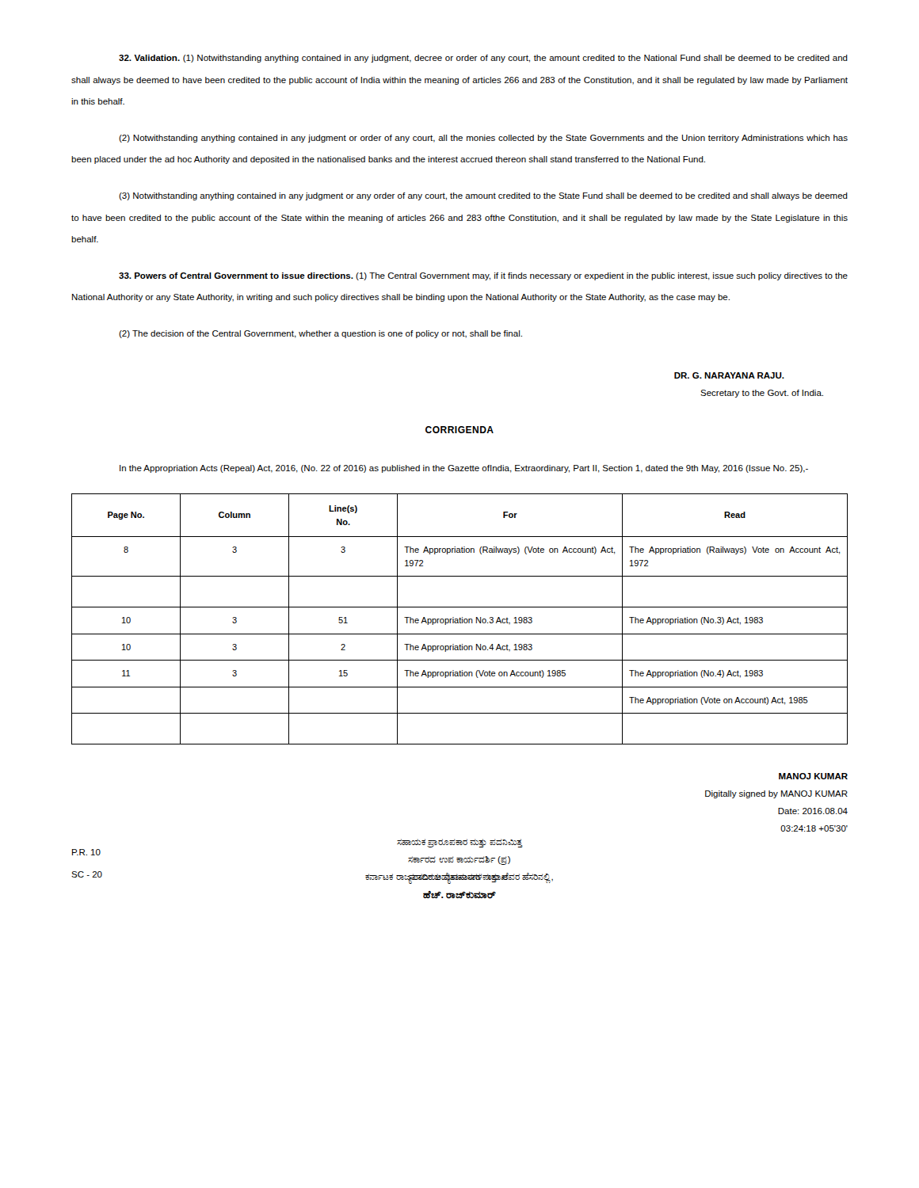32. Validation. (1) Notwithstanding anything contained in any judgment, decree or order of any court, the amount credited to the National Fund shall be deemed to be credited and shall always be deemed to have been credited to the public account of India within the meaning of articles 266 and 283 of the Constitution, and it shall be regulated by law made by Parliament in this behalf.
(2) Notwithstanding anything contained in any judgment or order of any court, all the monies collected by the State Governments and the Union territory Administrations which has been placed under the ad hoc Authority and deposited in the nationalised banks and the interest accrued thereon shall stand transferred to the National Fund.
(3) Notwithstanding anything contained in any judgment or any order of any court, the amount credited to the State Fund shall be deemed to be credited and shall always be deemed to have been credited to the public account of the State within the meaning of articles 266 and 283 ofthe Constitution, and it shall be regulated by law made by the State Legislature in this behalf.
33. Powers of Central Government to issue directions. (1) The Central Government may, if it finds necessary or expedient in the public interest, issue such policy directives to the National Authority or any State Authority, in writing and such policy directives shall be binding upon the National Authority or the State Authority, as the case may be.
(2) The decision of the Central Government, whether a question is one of policy or not, shall be final.
DR. G. NARAYANA RAJU. Secretary to the Govt. of India.
CORRIGENDA
In the Appropriation Acts (Repeal) Act, 2016, (No. 22 of 2016) as published in the Gazette ofIndia, Extraordinary, Part II, Section 1, dated the 9th May, 2016 (Issue No. 25),-
| Page No. | Column | Line(s) No. | For | Read |
| --- | --- | --- | --- | --- |
| 8 | 3 | 3 | The Appropriation (Railways) (Vote on Account) Act, 1972 | The Appropriation (Railways) Vote on Account Act, 1972 |
| 10 | 3 | 51 | The Appropriation No.3 Act, 1983 | The Appropriation (No.3) Act, 1983 |
| 10 | 3 | 2 | The Appropriation No.4 Act, 1983 | |
| 11 | 3 | 15 | The Appropriation (Vote on Account) 1985 | The Appropriation (No.4) Act, 1983 |
| | | | | The Appropriation (Vote on Account) Act, 1985 |
MANOJ KUMAR
Digitally signed by MANOJ KUMAR
Date: 2016.08.04
03:24:18 +05'30'
ಕರ್ನಾಟಕ ರಾಜ್ಯಪಾಲರ ಆದೇಶಾನುಸಾರ ಮತ್ತು ಅವರ ಹೆಸರಿನಲ್ಲಿ,
ಹೆಚ್. ರಾಜ್‌ಕುಮಾರ್
P.R. 10
SC - 20
ಸಹಾಯಕ ಪ್ರಾರೂಪಕಾರ ಮತ್ತು ಪದನಿಮಿತ್ತ
ಸರ್ಕಾರದ ಉಪ ಕಾರ್ಯದರ್ಶಿ (ಪ್ರ)
ಸಂಸದೀಯ ವ್ಯವಹಾರಗಳ ಇಲಾಖೆ.